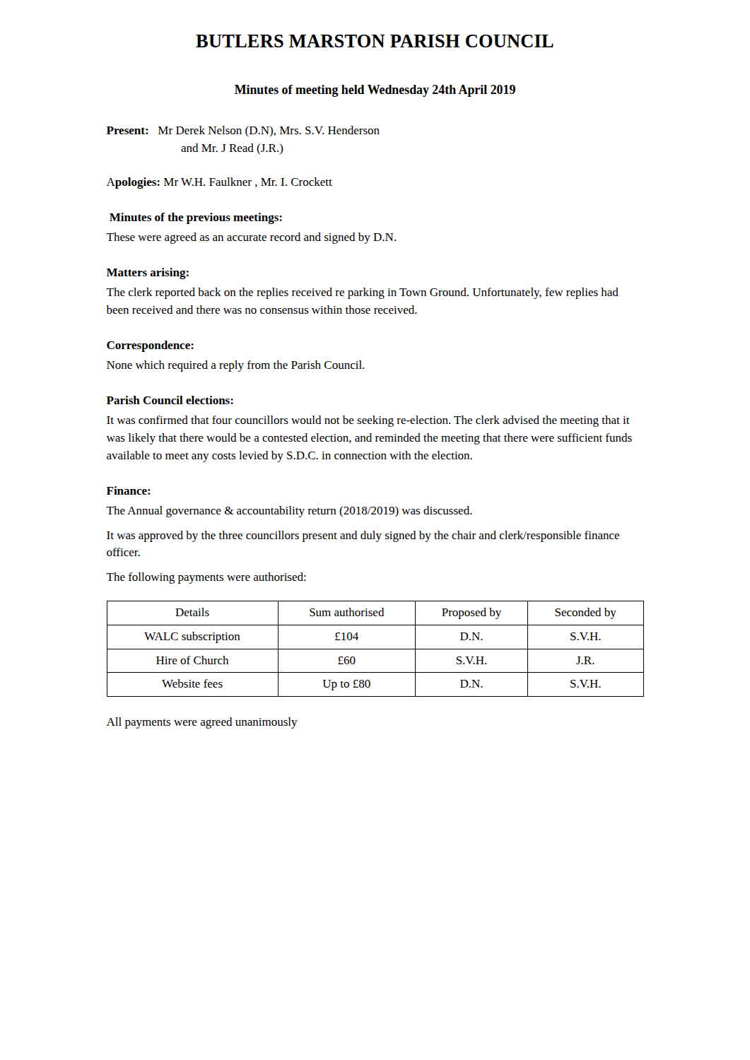BUTLERS MARSTON PARISH COUNCIL
Minutes of meeting held Wednesday 24th April 2019
Present: Mr Derek Nelson (D.N), Mrs. S.V. Henderson and Mr. J Read (J.R.)
Apologies: Mr W.H. Faulkner , Mr. I. Crockett
Minutes of the previous meetings:
These were agreed as an accurate record and signed by D.N.
Matters arising:
The clerk reported back on the replies received re parking in Town Ground. Unfortunately, few replies had been received and there was no consensus within those received.
Correspondence:
None which required a reply from the Parish Council.
Parish Council elections:
It was confirmed that four councillors would not be seeking re-election. The clerk advised the meeting that it was likely that there would be a contested election, and reminded the meeting that there were sufficient funds available to meet any costs levied by S.D.C. in connection with the election.
Finance:
The Annual governance & accountability return (2018/2019) was discussed.
It was approved by the three councillors present and duly signed by the chair and clerk/responsible finance officer.
The following payments were authorised:
| Details | Sum authorised | Proposed by | Seconded by |
| --- | --- | --- | --- |
| WALC subscription | £104 | D.N. | S.V.H. |
| Hire of Church | £60 | S.V.H. | J.R. |
| Website fees | Up to £80 | D.N. | S.V.H. |
All payments were agreed unanimously